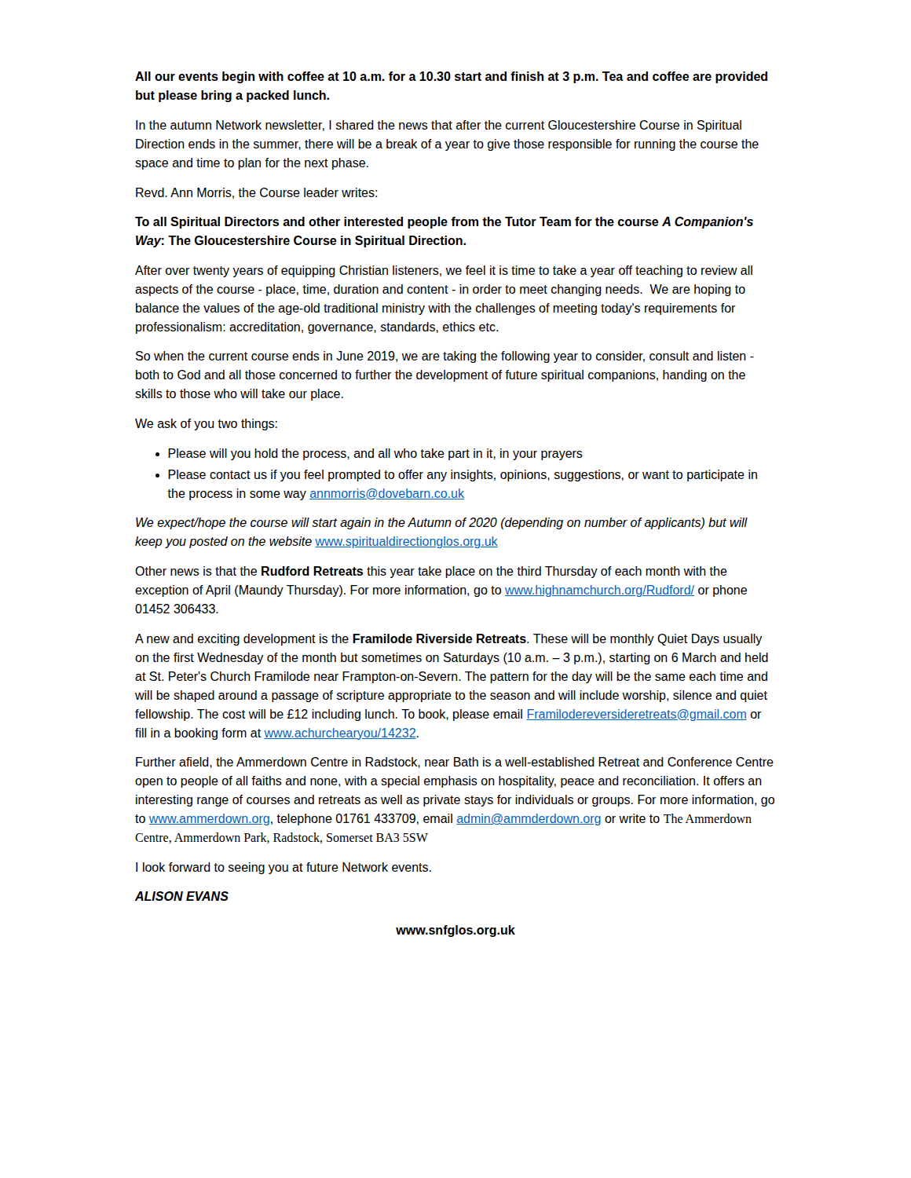All our events begin with coffee at 10 a.m. for a 10.30 start and finish at 3 p.m. Tea and coffee are provided but please bring a packed lunch.
In the autumn Network newsletter, I shared the news that after the current Gloucestershire Course in Spiritual Direction ends in the summer, there will be a break of a year to give those responsible for running the course the space and time to plan for the next phase.
Revd. Ann Morris, the Course leader writes:
To all Spiritual Directors and other interested people from the Tutor Team for the course A Companion's Way: The Gloucestershire Course in Spiritual Direction.
After over twenty years of equipping Christian listeners, we feel it is time to take a year off teaching to review all aspects of the course - place, time, duration and content - in order to meet changing needs. We are hoping to balance the values of the age-old traditional ministry with the challenges of meeting today's requirements for professionalism: accreditation, governance, standards, ethics etc.
So when the current course ends in June 2019, we are taking the following year to consider, consult and listen - both to God and all those concerned to further the development of future spiritual companions, handing on the skills to those who will take our place.
We ask of you two things:
Please will you hold the process, and all who take part in it, in your prayers
Please contact us if you feel prompted to offer any insights, opinions, suggestions, or want to participate in the process in some way annmorris@dovebarn.co.uk
We expect/hope the course will start again in the Autumn of 2020 (depending on number of applicants) but will keep you posted on the website www.spiritualdirectionglos.org.uk
Other news is that the Rudford Retreats this year take place on the third Thursday of each month with the exception of April (Maundy Thursday). For more information, go to www.highnamchurch.org/Rudford/ or phone 01452 306433.
A new and exciting development is the Framilode Riverside Retreats. These will be monthly Quiet Days usually on the first Wednesday of the month but sometimes on Saturdays (10 a.m. – 3 p.m.), starting on 6 March and held at St. Peter's Church Framilode near Frampton-on-Severn. The pattern for the day will be the same each time and will be shaped around a passage of scripture appropriate to the season and will include worship, silence and quiet fellowship. The cost will be £12 including lunch. To book, please email Framilodereversideretreats@gmail.com or fill in a booking form at www.achurchearyou/14232.
Further afield, the Ammerdown Centre in Radstock, near Bath is a well-established Retreat and Conference Centre open to people of all faiths and none, with a special emphasis on hospitality, peace and reconciliation. It offers an interesting range of courses and retreats as well as private stays for individuals or groups. For more information, go to www.ammerdown.org, telephone 01761 433709, email admin@ammderdown.org or write to The Ammerdown Centre, Ammerdown Park, Radstock, Somerset BA3 5SW
I look forward to seeing you at future Network events.
ALISON EVANS
www.snfglos.org.uk